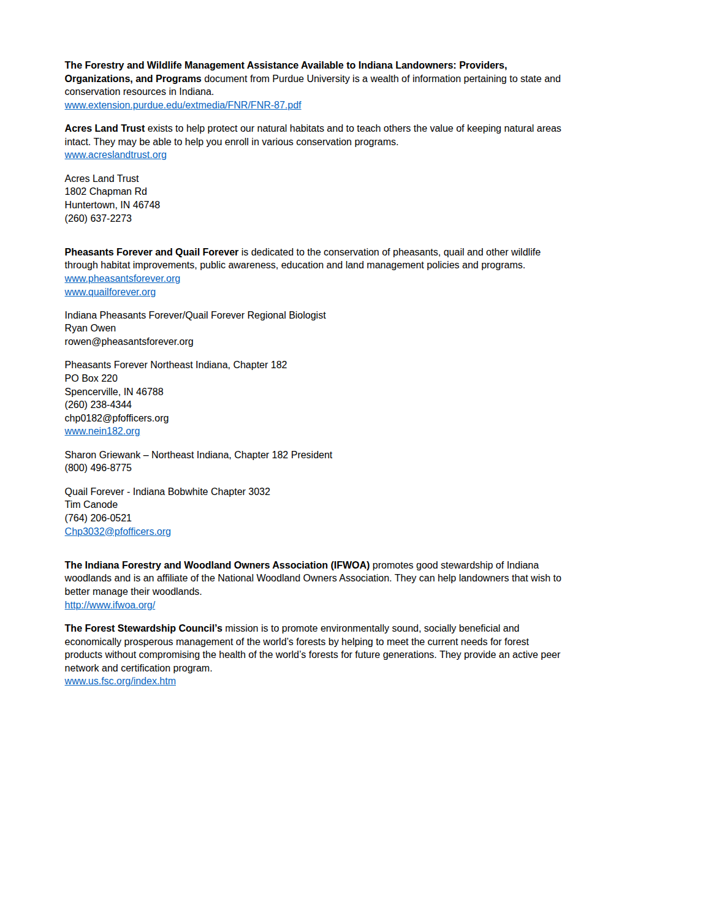The Forestry and Wildlife Management Assistance Available to Indiana Landowners: Providers, Organizations, and Programs document from Purdue University is a wealth of information pertaining to state and conservation resources in Indiana.
www.extension.purdue.edu/extmedia/FNR/FNR-87.pdf
Acres Land Trust exists to help protect our natural habitats and to teach others the value of keeping natural areas intact. They may be able to help you enroll in various conservation programs.
www.acreslandtrust.org
Acres Land Trust
1802 Chapman Rd
Huntertown, IN 46748
(260) 637-2273
Pheasants Forever and Quail Forever is dedicated to the conservation of pheasants, quail and other wildlife through habitat improvements, public awareness, education and land management policies and programs.
www.pheasantsforever.org
www.quailforever.org
Indiana Pheasants Forever/Quail Forever Regional Biologist
Ryan Owen
rowen@pheasantsforever.org
Pheasants Forever Northeast Indiana, Chapter 182
PO Box 220
Spencerville, IN 46788
(260) 238-4344
chp0182@pfofficers.org
www.nein182.org
Sharon Griewank – Northeast Indiana, Chapter 182 President
(800) 496-8775
Quail Forever - Indiana Bobwhite Chapter 3032
Tim Canode
(764) 206-0521
Chp3032@pfofficers.org
The Indiana Forestry and Woodland Owners Association (IFWOA) promotes good stewardship of Indiana woodlands and is an affiliate of the National Woodland Owners Association. They can help landowners that wish to better manage their woodlands.
http://www.ifwoa.org/
The Forest Stewardship Council’s mission is to promote environmentally sound, socially beneficial and economically prosperous management of the world’s forests by helping to meet the current needs for forest products without compromising the health of the world’s forests for future generations. They provide an active peer network and certification program.
www.us.fsc.org/index.htm